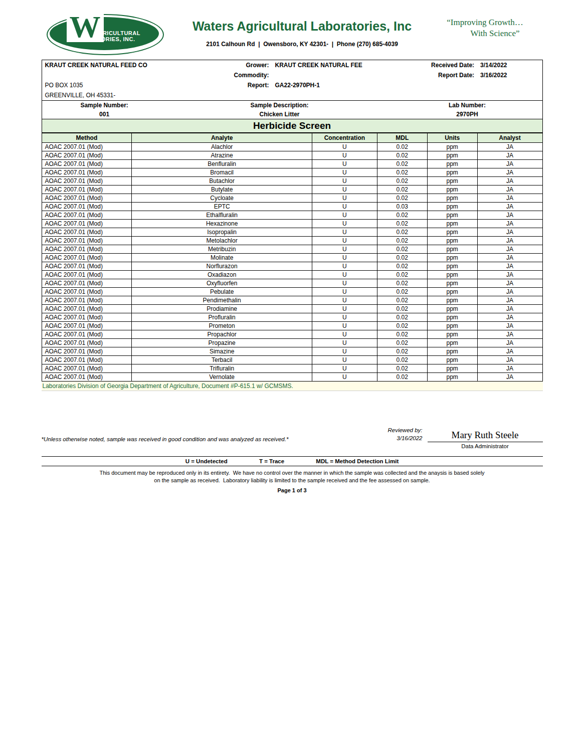WATERS AGRICULTURAL LABORATORIES, INC.
W
Waters Agricultural Laboratories, Inc
2101 Calhoun Rd | Owensboro, KY 42301- | Phone (270) 685-4039
“Improving Growth…
With Science”
| KRAUT CREEK NATURAL FEED CO | Grower: | KRAUT CREEK NATURAL FEE | Received Date: | 3/14/2022 |
| | Commodity: | | Report Date: | 3/16/2022 |
| PO BOX 1035 | Report: | GA22-2970PH-1 | | |
| GREENVILLE, OH 45331- | | | | |
| Sample Number: | Sample Description: | Lab Number: |
| 001 | Chicken Litter | 2970PH |
Herbicide Screen
| Method | Analyte | Concentration | MDL | Units | Analyst |
| --- | --- | --- | --- | --- | --- |
| AOAC 2007.01 (Mod) | Alachlor | U | 0.02 | ppm | JA |
| AOAC 2007.01 (Mod) | Atrazine | U | 0.02 | ppm | JA |
| AOAC 2007.01 (Mod) | Benfluralin | U | 0.02 | ppm | JA |
| AOAC 2007.01 (Mod) | Bromacil | U | 0.02 | ppm | JA |
| AOAC 2007.01 (Mod) | Butachlor | U | 0.02 | ppm | JA |
| AOAC 2007.01 (Mod) | Butylate | U | 0.02 | ppm | JA |
| AOAC 2007.01 (Mod) | Cycloate | U | 0.02 | ppm | JA |
| AOAC 2007.01 (Mod) | EPTC | U | 0.03 | ppm | JA |
| AOAC 2007.01 (Mod) | Ethalfluralin | U | 0.02 | ppm | JA |
| AOAC 2007.01 (Mod) | Hexazinone | U | 0.02 | ppm | JA |
| AOAC 2007.01 (Mod) | Isopropalin | U | 0.02 | ppm | JA |
| AOAC 2007.01 (Mod) | Metolachlor | U | 0.02 | ppm | JA |
| AOAC 2007.01 (Mod) | Metribuzin | U | 0.02 | ppm | JA |
| AOAC 2007.01 (Mod) | Molinate | U | 0.02 | ppm | JA |
| AOAC 2007.01 (Mod) | Norflurazon | U | 0.02 | ppm | JA |
| AOAC 2007.01 (Mod) | Oxadiazon | U | 0.02 | ppm | JA |
| AOAC 2007.01 (Mod) | Oxyfluorfen | U | 0.02 | ppm | JA |
| AOAC 2007.01 (Mod) | Pebulate | U | 0.02 | ppm | JA |
| AOAC 2007.01 (Mod) | Pendimethalin | U | 0.02 | ppm | JA |
| AOAC 2007.01 (Mod) | Prodiamine | U | 0.02 | ppm | JA |
| AOAC 2007.01 (Mod) | Profluralin | U | 0.02 | ppm | JA |
| AOAC 2007.01 (Mod) | Prometon | U | 0.02 | ppm | JA |
| AOAC 2007.01 (Mod) | Propachlor | U | 0.02 | ppm | JA |
| AOAC 2007.01 (Mod) | Propazine | U | 0.02 | ppm | JA |
| AOAC 2007.01 (Mod) | Simazine | U | 0.02 | ppm | JA |
| AOAC 2007.01 (Mod) | Terbacil | U | 0.02 | ppm | JA |
| AOAC 2007.01 (Mod) | Trifluralin | U | 0.02 | ppm | JA |
| AOAC 2007.01 (Mod) | Vernolate | U | 0.02 | ppm | JA |
Laboratories Division of Georgia Department of Agriculture, Document #P-615.1 w/ GCMSMS.
*Unless otherwise noted, sample was received in good condition and was analyzed as received.*
Reviewed by:
3/16/2022
Mary Ruth Steele
Data Administrator
U = Undetected T = Trace MDL = Method Detection Limit
This document may be reproduced only in its entirety. We have no control over the manner in which the sample was collected and the anaysis is based solely
on the sample as received. Laboratory liability is limited to the sample received and the fee assessed on sample.
Page 1 of 3